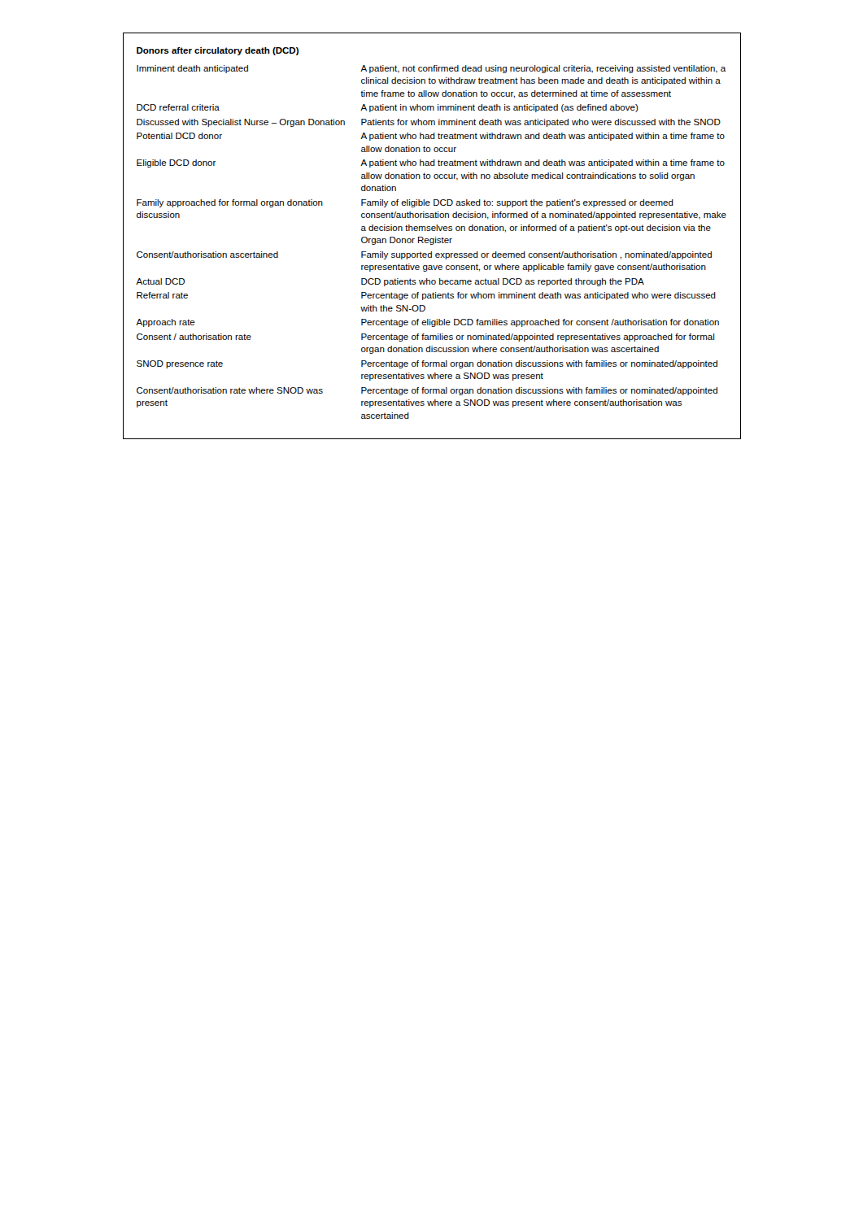Donors after circulatory death (DCD)
| Imminent death anticipated | A patient, not confirmed dead using neurological criteria, receiving assisted ventilation, a clinical decision to withdraw treatment has been made and death is anticipated within a time frame to allow donation to occur, as determined at time of assessment |
| DCD referral criteria | A patient in whom imminent death is anticipated (as defined above) |
| Discussed with Specialist Nurse – Organ Donation | Patients for whom imminent death was anticipated who were discussed with the SNOD |
| Potential DCD donor | A patient who had treatment withdrawn and death was anticipated within a time frame to allow donation to occur |
| Eligible DCD donor | A patient who had treatment withdrawn and death was anticipated within a time frame to allow donation to occur, with no absolute medical contraindications to solid organ donation |
| Family approached for formal organ donation discussion | Family of eligible DCD asked to: support the patient's expressed or deemed consent/authorisation decision, informed of a nominated/appointed representative, make a decision themselves on donation, or informed of a patient's opt-out decision via the Organ Donor Register |
| Consent/authorisation ascertained | Family supported expressed or deemed consent/authorisation , nominated/appointed representative gave consent, or where applicable family gave consent/authorisation |
| Actual DCD | DCD patients who became actual DCD as reported through the PDA |
| Referral rate | Percentage of patients for whom imminent death was anticipated who were discussed with the SN-OD |
| Approach rate | Percentage of eligible DCD families approached for consent /authorisation for donation |
| Consent / authorisation rate | Percentage of families or nominated/appointed representatives approached for formal organ donation discussion where consent/authorisation was ascertained |
| SNOD presence rate | Percentage of formal organ donation discussions with families or nominated/appointed representatives where a SNOD was present |
| Consent/authorisation rate where SNOD was present | Percentage of formal organ donation discussions with families or nominated/appointed representatives where a SNOD was present where consent/authorisation was ascertained |